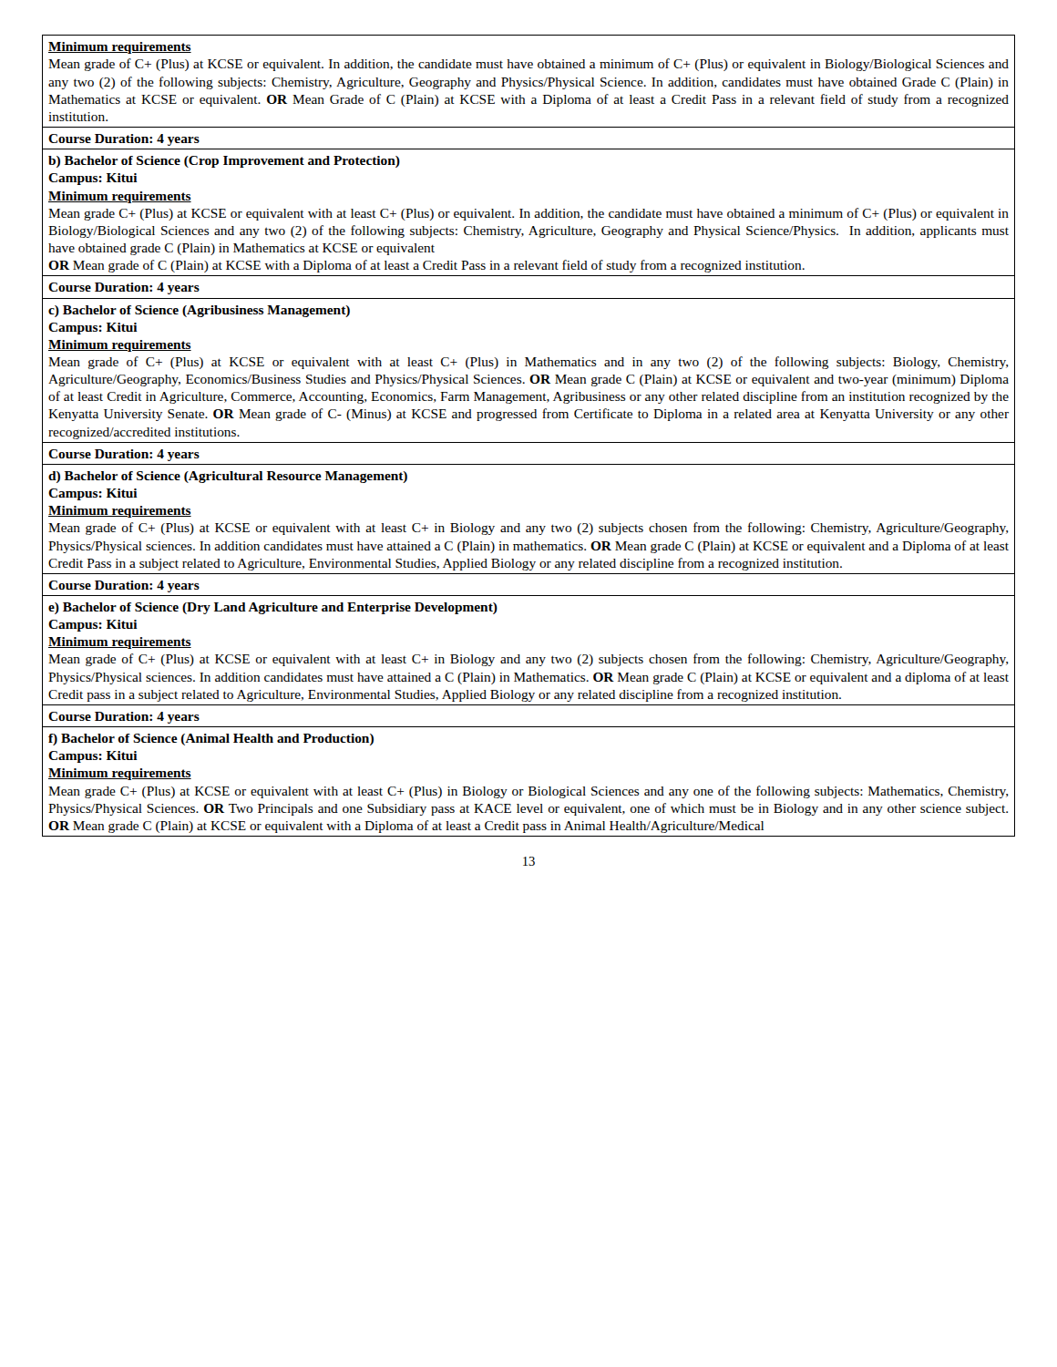| Minimum requirements Mean grade of C+ (Plus) at KCSE or equivalent. In addition, the candidate must have obtained a minimum of C+ (Plus) or equivalent in Biology/Biological Sciences and any two (2) of the following subjects: Chemistry, Agriculture, Geography and Physics/Physical Science. In addition, candidates must have obtained Grade C (Plain) in Mathematics at KCSE or equivalent. OR Mean Grade of C (Plain) at KCSE with a Diploma of at least a Credit Pass in a relevant field of study from a recognized institution. |
| Course Duration: 4 years |
| b) Bachelor of Science (Crop Improvement and Protection) Campus: Kitui Minimum requirements Mean grade C+ (Plus) at KCSE or equivalent with at least C+ (Plus) or equivalent. In addition, the candidate must have obtained a minimum of C+ (Plus) or equivalent in Biology/Biological Sciences and any two (2) of the following subjects: Chemistry, Agriculture, Geography and Physical Science/Physics. In addition, applicants must have obtained grade C (Plain) in Mathematics at KCSE or equivalent OR Mean grade of C (Plain) at KCSE with a Diploma of at least a Credit Pass in a relevant field of study from a recognized institution. |
| Course Duration: 4 years |
| c) Bachelor of Science (Agribusiness Management) Campus: Kitui Minimum requirements Mean grade of C+ (Plus) at KCSE or equivalent with at least C+ (Plus) in Mathematics and in any two (2) of the following subjects: Biology, Chemistry, Agriculture/Geography, Economics/Business Studies and Physics/Physical Sciences. OR Mean grade C (Plain) at KCSE or equivalent and two-year (minimum) Diploma of at least Credit in Agriculture, Commerce, Accounting, Economics, Farm Management, Agribusiness or any other related discipline from an institution recognized by the Kenyatta University Senate. OR Mean grade of C- (Minus) at KCSE and progressed from Certificate to Diploma in a related area at Kenyatta University or any other recognized/accredited institutions. |
| Course Duration: 4 years |
| d) Bachelor of Science (Agricultural Resource Management) Campus: Kitui Minimum requirements Mean grade of C+ (Plus) at KCSE or equivalent with at least C+ in Biology and any two (2) subjects chosen from the following: Chemistry, Agriculture/Geography, Physics/Physical sciences. In addition candidates must have attained a C (Plain) in mathematics. OR Mean grade C (Plain) at KCSE or equivalent and a Diploma of at least Credit Pass in a subject related to Agriculture, Environmental Studies, Applied Biology or any related discipline from a recognized institution. |
| Course Duration: 4 years |
| e) Bachelor of Science (Dry Land Agriculture and Enterprise Development) Campus: Kitui Minimum requirements Mean grade of C+ (Plus) at KCSE or equivalent with at least C+ in Biology and any two (2) subjects chosen from the following: Chemistry, Agriculture/Geography, Physics/Physical sciences. In addition candidates must have attained a C (Plain) in Mathematics. OR Mean grade C (Plain) at KCSE or equivalent and a diploma of at least Credit pass in a subject related to Agriculture, Environmental Studies, Applied Biology or any related discipline from a recognized institution. |
| Course Duration: 4 years |
| f) Bachelor of Science (Animal Health and Production) Campus: Kitui Minimum requirements Mean grade C+ (Plus) at KCSE or equivalent with at least C+ (Plus) in Biology or Biological Sciences and any one of the following subjects: Mathematics, Chemistry, Physics/Physical Sciences. OR Two Principals and one Subsidiary pass at KACE level or equivalent, one of which must be in Biology and in any other science subject. OR Mean grade C (Plain) at KCSE or equivalent with a Diploma of at least a Credit pass in Animal Health/Agriculture/Medical |
13